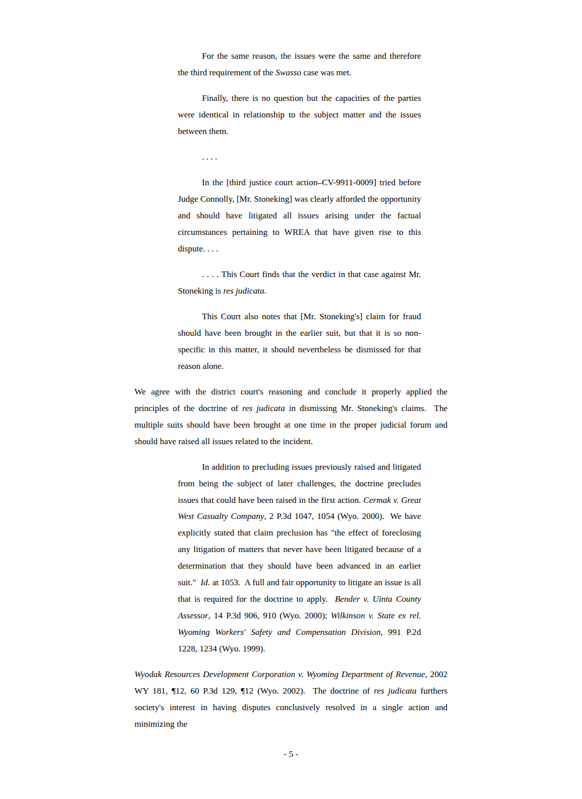For the same reason, the issues were the same and therefore the third requirement of the Swasso case was met.
Finally, there is no question but the capacities of the parties were identical in relationship to the subject matter and the issues between them.
. . . .
In the [third justice court action–CV-9911-0009] tried before Judge Connolly, [Mr. Stoneking] was clearly afforded the opportunity and should have litigated all issues arising under the factual circumstances pertaining to WREA that have given rise to this dispute. . . .
. . . . This Court finds that the verdict in that case against Mr. Stoneking is res judicata.
This Court also notes that [Mr. Stoneking's] claim for fraud should have been brought in the earlier suit, but that it is so non-specific in this matter, it should nevertheless be dismissed for that reason alone.
We agree with the district court's reasoning and conclude it properly applied the principles of the doctrine of res judicata in dismissing Mr. Stoneking's claims. The multiple suits should have been brought at one time in the proper judicial forum and should have raised all issues related to the incident.
In addition to precluding issues previously raised and litigated from being the subject of later challenges, the doctrine precludes issues that could have been raised in the first action. Cermak v. Great West Casualty Company, 2 P.3d 1047, 1054 (Wyo. 2000). We have explicitly stated that claim preclusion has "the effect of foreclosing any litigation of matters that never have been litigated because of a determination that they should have been advanced in an earlier suit." Id. at 1053. A full and fair opportunity to litigate an issue is all that is required for the doctrine to apply. Bender v. Uinta County Assessor, 14 P.3d 906, 910 (Wyo. 2000); Wilkinson v. State ex rel. Wyoming Workers' Safety and Compensation Division, 991 P.2d 1228, 1234 (Wyo. 1999).
Wyodak Resources Development Corporation v. Wyoming Department of Revenue, 2002 WY 181, ¶12, 60 P.3d 129, ¶12 (Wyo. 2002). The doctrine of res judicata furthers society's interest in having disputes conclusively resolved in a single action and minimizing the
- 5 -